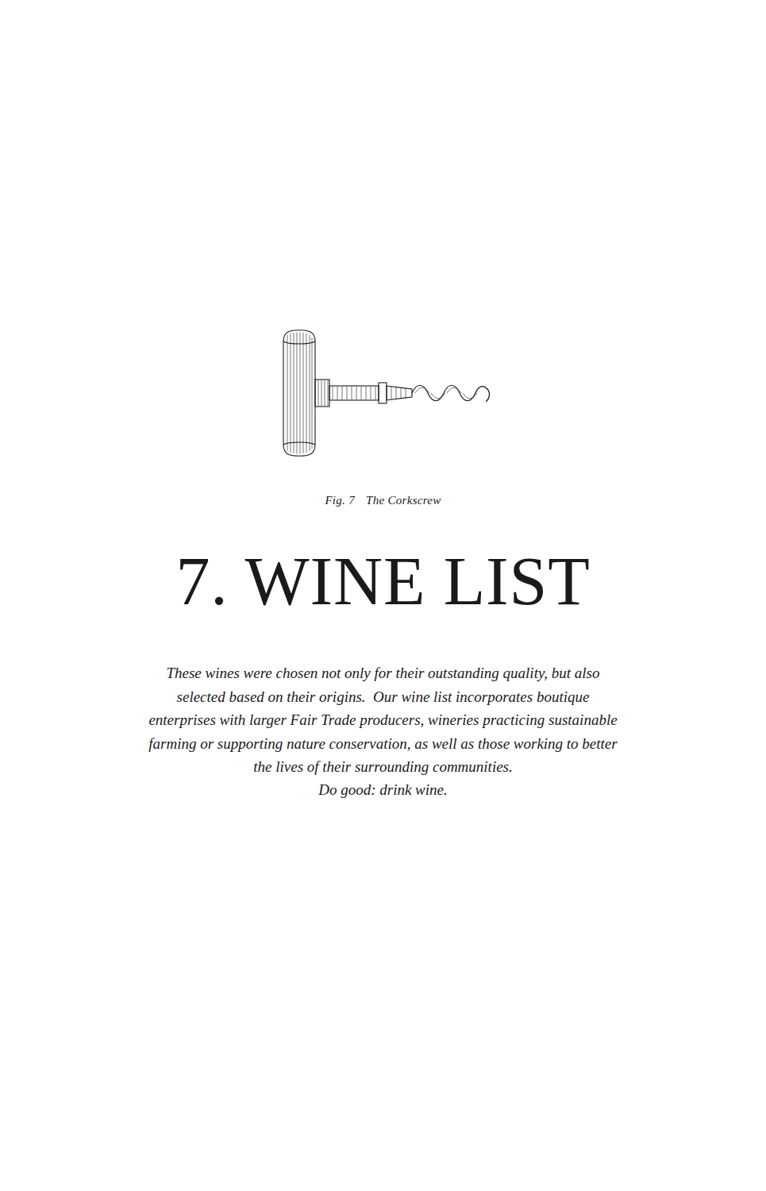The Corkscrew
Fig. 7 The Corkscrew
7. WINE LIST
These wines were chosen not only for their outstanding quality, but also selected based on their origins. Our wine list incorporates boutique enterprises with larger Fair Trade producers, wineries practicing sustainable farming or supporting nature conservation, as well as those working to better the lives of their surrounding communities.
Do good: drink wine.